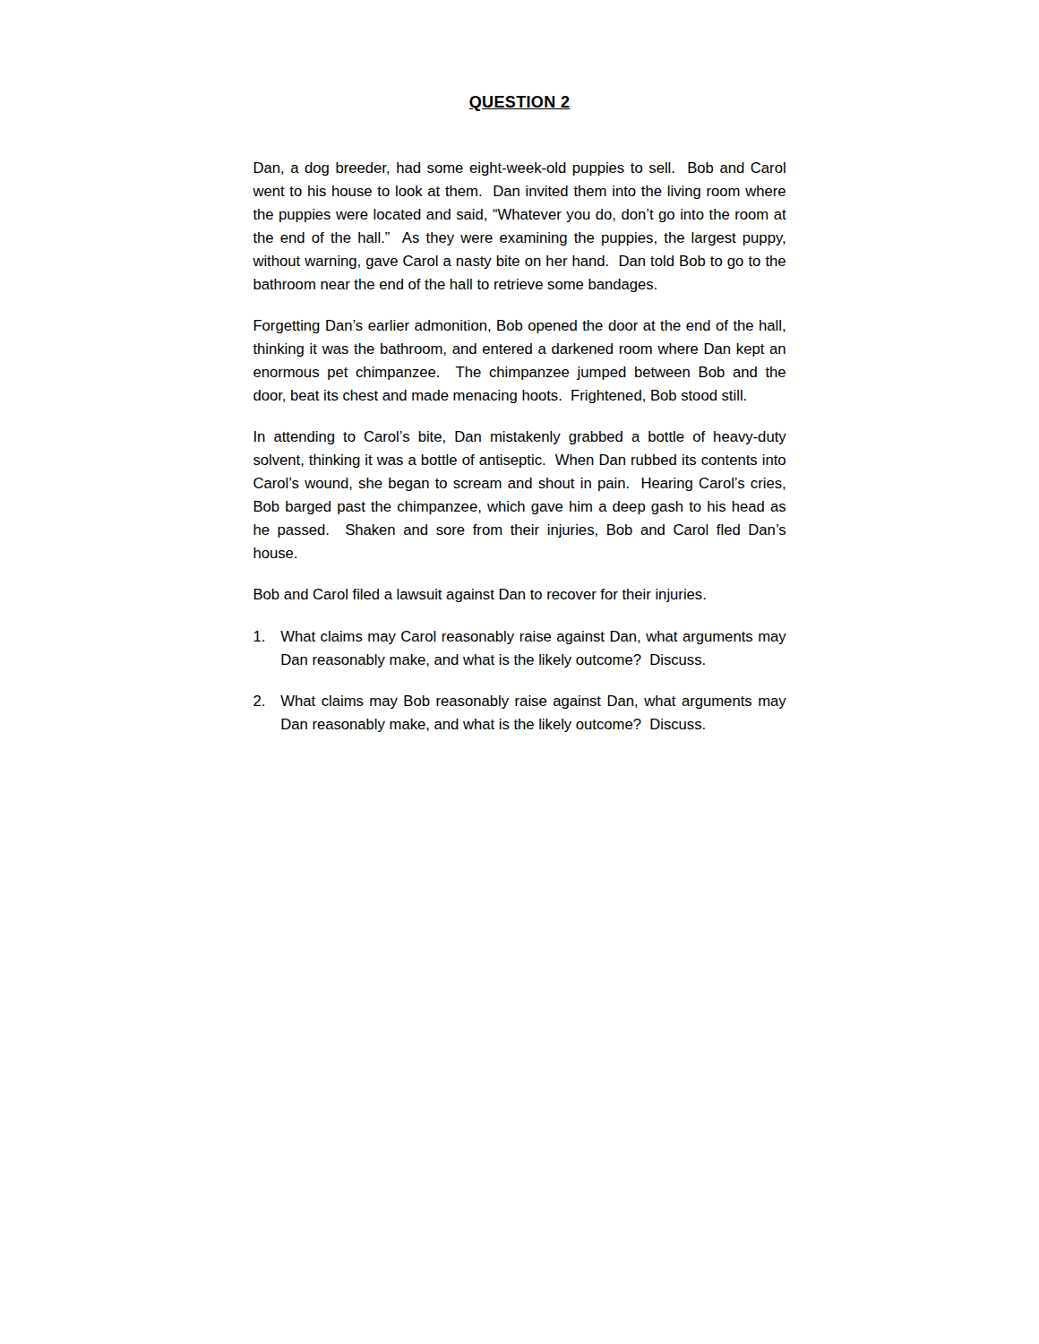QUESTION 2
Dan, a dog breeder, had some eight-week-old puppies to sell. Bob and Carol went to his house to look at them. Dan invited them into the living room where the puppies were located and said, “Whatever you do, don’t go into the room at the end of the hall.” As they were examining the puppies, the largest puppy, without warning, gave Carol a nasty bite on her hand. Dan told Bob to go to the bathroom near the end of the hall to retrieve some bandages.
Forgetting Dan’s earlier admonition, Bob opened the door at the end of the hall, thinking it was the bathroom, and entered a darkened room where Dan kept an enormous pet chimpanzee. The chimpanzee jumped between Bob and the door, beat its chest and made menacing hoots. Frightened, Bob stood still.
In attending to Carol’s bite, Dan mistakenly grabbed a bottle of heavy-duty solvent, thinking it was a bottle of antiseptic. When Dan rubbed its contents into Carol’s wound, she began to scream and shout in pain. Hearing Carol’s cries, Bob barged past the chimpanzee, which gave him a deep gash to his head as he passed. Shaken and sore from their injuries, Bob and Carol fled Dan’s house.
Bob and Carol filed a lawsuit against Dan to recover for their injuries.
What claims may Carol reasonably raise against Dan, what arguments may Dan reasonably make, and what is the likely outcome? Discuss.
What claims may Bob reasonably raise against Dan, what arguments may Dan reasonably make, and what is the likely outcome? Discuss.